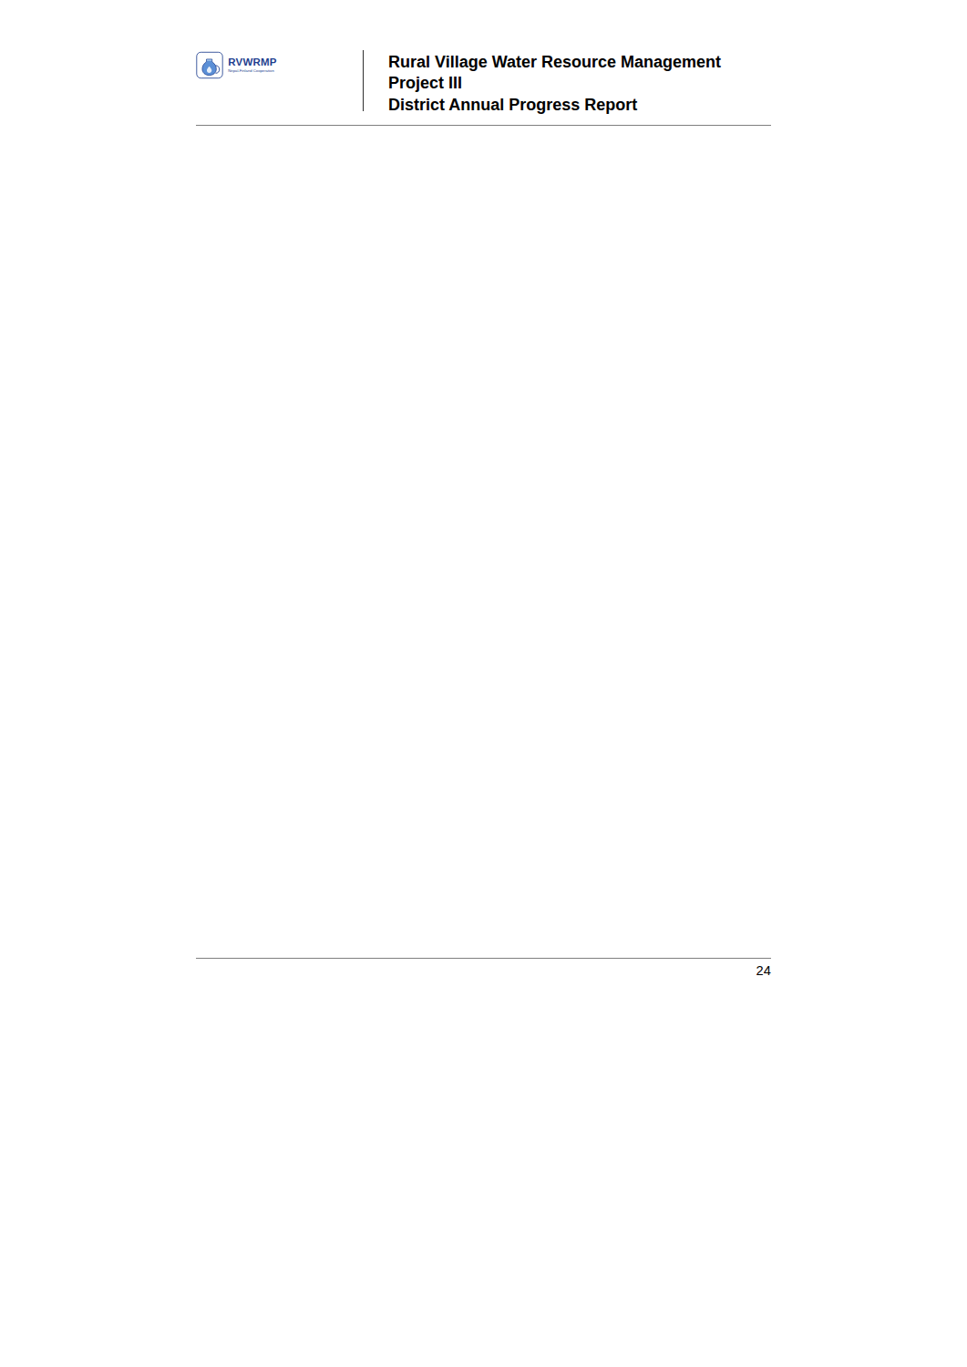RVWRMP — Nepal-Finland Cooperation RVWRMP Nepal-Finland Cooperation
Rural Village Water Resource Management Project III District Annual Progress Report
24